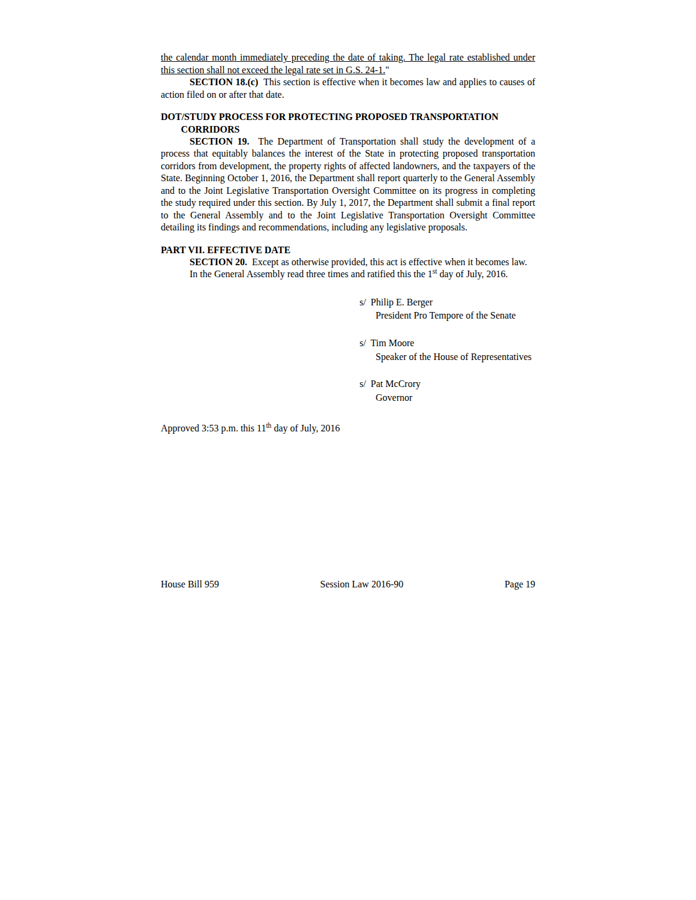the calendar month immediately preceding the date of taking. The legal rate established under this section shall not exceed the legal rate set in G.S. 24-1."
SECTION 18.(c) This section is effective when it becomes law and applies to causes of action filed on or after that date.
DOT/STUDY PROCESS FOR PROTECTING PROPOSED TRANSPORTATIONCORRIDORS
SECTION 19. The Department of Transportation shall study the development of a process that equitably balances the interest of the State in protecting proposed transportation corridors from development, the property rights of affected landowners, and the taxpayers of the State. Beginning October 1, 2016, the Department shall report quarterly to the General Assembly and to the Joint Legislative Transportation Oversight Committee on its progress in completing the study required under this section. By July 1, 2017, the Department shall submit a final report to the General Assembly and to the Joint Legislative Transportation Oversight Committee detailing its findings and recommendations, including any legislative proposals.
PART VII. EFFECTIVE DATE
SECTION 20. Except as otherwise provided, this act is effective when it becomes law.
In the General Assembly read three times and ratified this the 1st day of July, 2016.
s/ Philip E. Berger
President Pro Tempore of the Senate
s/ Tim Moore
Speaker of the House of Representatives
s/ Pat McCrory
Governor
Approved 3:53 p.m. this 11th day of July, 2016
House Bill 959
Session Law 2016-90
Page 19